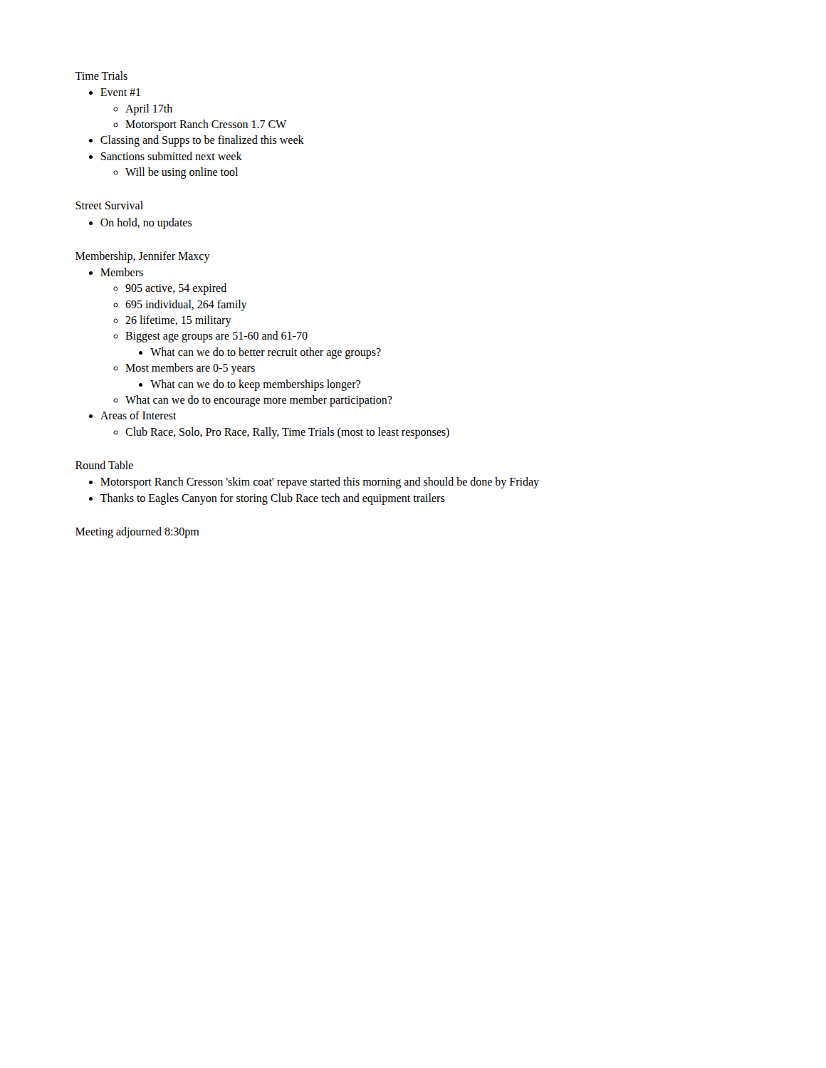Time Trials
Event #1
April 17th
Motorsport Ranch Cresson 1.7 CW
Classing and Supps to be finalized this week
Sanctions submitted next week
Will be using online tool
Street Survival
On hold, no updates
Membership, Jennifer Maxcy
Members
905 active, 54 expired
695 individual, 264 family
26 lifetime, 15 military
Biggest age groups are 51-60 and 61-70
What can we do to better recruit other age groups?
Most members are 0-5 years
What can we do to keep memberships longer?
What can we do to encourage more member participation?
Areas of Interest
Club Race, Solo, Pro Race, Rally, Time Trials (most to least responses)
Round Table
Motorsport Ranch Cresson 'skim coat' repave started this morning and should be done by Friday
Thanks to Eagles Canyon for storing Club Race tech and equipment trailers
Meeting adjourned 8:30pm